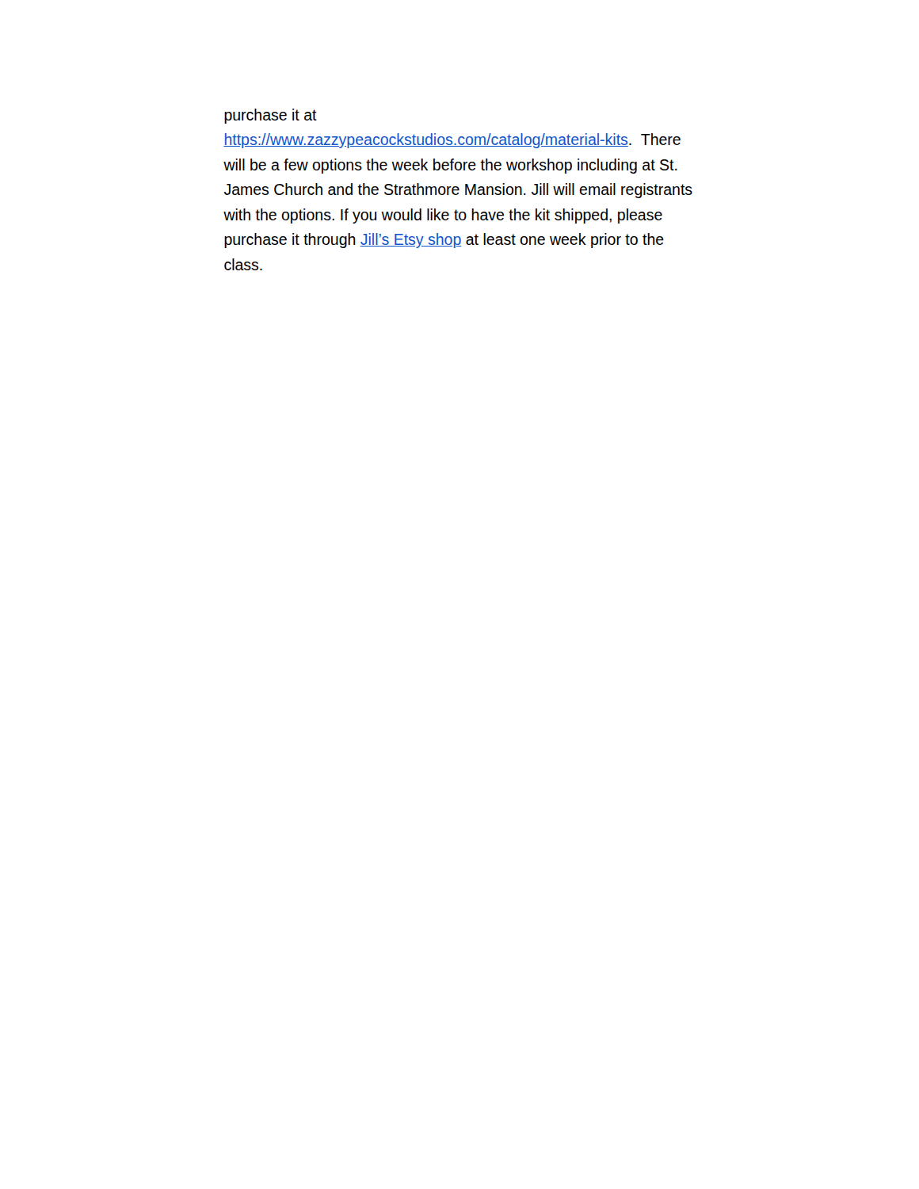purchase it at https://www.zazzypeacockstudios.com/catalog/material-kits. There will be a few options the week before the workshop including at St. James Church and the Strathmore Mansion. Jill will email registrants with the options. If you would like to have the kit shipped, please purchase it through Jill’s Etsy shop at least one week prior to the class.